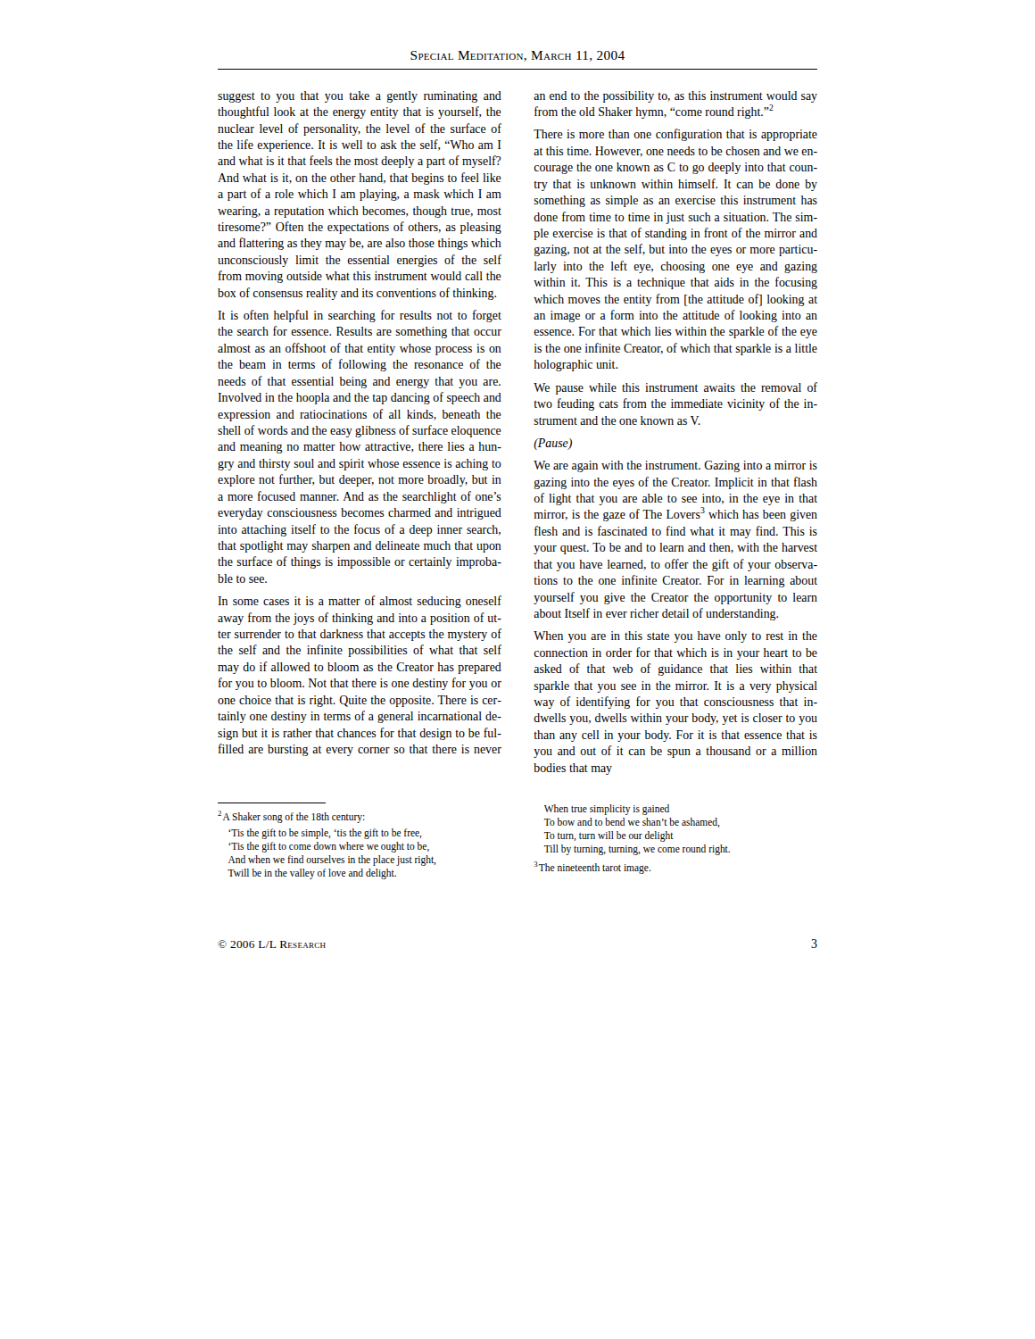Special Meditation, March 11, 2004
suggest to you that you take a gently ruminating and thoughtful look at the energy entity that is yourself, the nuclear level of personality, the level of the surface of the life experience. It is well to ask the self, “Who am I and what is it that feels the most deeply a part of myself? And what is it, on the other hand, that begins to feel like a part of a role which I am playing, a mask which I am wearing, a reputation which becomes, though true, most tiresome?” Often the expectations of others, as pleasing and flattering as they may be, are also those things which unconsciously limit the essential energies of the self from moving outside what this instrument would call the box of consensus reality and its conventions of thinking.
It is often helpful in searching for results not to forget the search for essence. Results are something that occur almost as an offshoot of that entity whose process is on the beam in terms of following the resonance of the needs of that essential being and energy that you are. Involved in the hoopla and the tap dancing of speech and expression and ratiocinations of all kinds, beneath the shell of words and the easy glibness of surface eloquence and meaning no matter how attractive, there lies a hungry and thirsty soul and spirit whose essence is aching to explore not further, but deeper, not more broadly, but in a more focused manner. And as the searchlight of one’s everyday consciousness becomes charmed and intrigued into attaching itself to the focus of a deep inner search, that spotlight may sharpen and delineate much that upon the surface of things is impossible or certainly improbable to see.
In some cases it is a matter of almost seducing oneself away from the joys of thinking and into a position of utter surrender to that darkness that accepts the mystery of the self and the infinite possibilities of what that self may do if allowed to bloom as the Creator has prepared for you to bloom. Not that there is one destiny for you or one choice that is right. Quite the opposite. There is certainly one destiny in terms of a general incarnational design but it is rather that chances for that design to be fulfilled are bursting at every corner so that there is never an end to the possibility to, as this instrument would say from the old Shaker hymn, “come round right.”2
There is more than one configuration that is appropriate at this time. However, one needs to be chosen and we encourage the one known as C to go deeply into that country that is unknown within himself. It can be done by something as simple as an exercise this instrument has done from time to time in just such a situation. The simple exercise is that of standing in front of the mirror and gazing, not at the self, but into the eyes or more particularly into the left eye, choosing one eye and gazing within it. This is a technique that aids in the focusing which moves the entity from [the attitude of] looking at an image or a form into the attitude of looking into an essence. For that which lies within the sparkle of the eye is the one infinite Creator, of which that sparkle is a little holographic unit.
We pause while this instrument awaits the removal of two feuding cats from the immediate vicinity of the instrument and the one known as V.
(Pause)
We are again with the instrument. Gazing into a mirror is gazing into the eyes of the Creator. Implicit in that flash of light that you are able to see into, in the eye in that mirror, is the gaze of The Lovers3 which has been given flesh and is fascinated to find what it may find. This is your quest. To be and to learn and then, with the harvest that you have learned, to offer the gift of your observations to the one infinite Creator. For in learning about yourself you give the Creator the opportunity to learn about Itself in ever richer detail of understanding.
When you are in this state you have only to rest in the connection in order for that which is in your heart to be asked of that web of guidance that lies within that sparkle that you see in the mirror. It is a very physical way of identifying for you that consciousness that indwells you, dwells within your body, yet is closer to you than any cell in your body. For it is that essence that is you and out of it can be spun a thousand or a million bodies that may
2 A Shaker song of the 18th century:
‘Tis the gift to be simple, ‘tis the gift to be free, ‘Tis the gift to come down where we ought to be, And when we find ourselves in the place just right, Twill be in the valley of love and delight. When true simplicity is gained To bow and to bend we shan’t be ashamed, To turn, turn will be our delight Till by turning, turning, we come round right.
3 The nineteenth tarot image.
© 2006 L/L Research 3